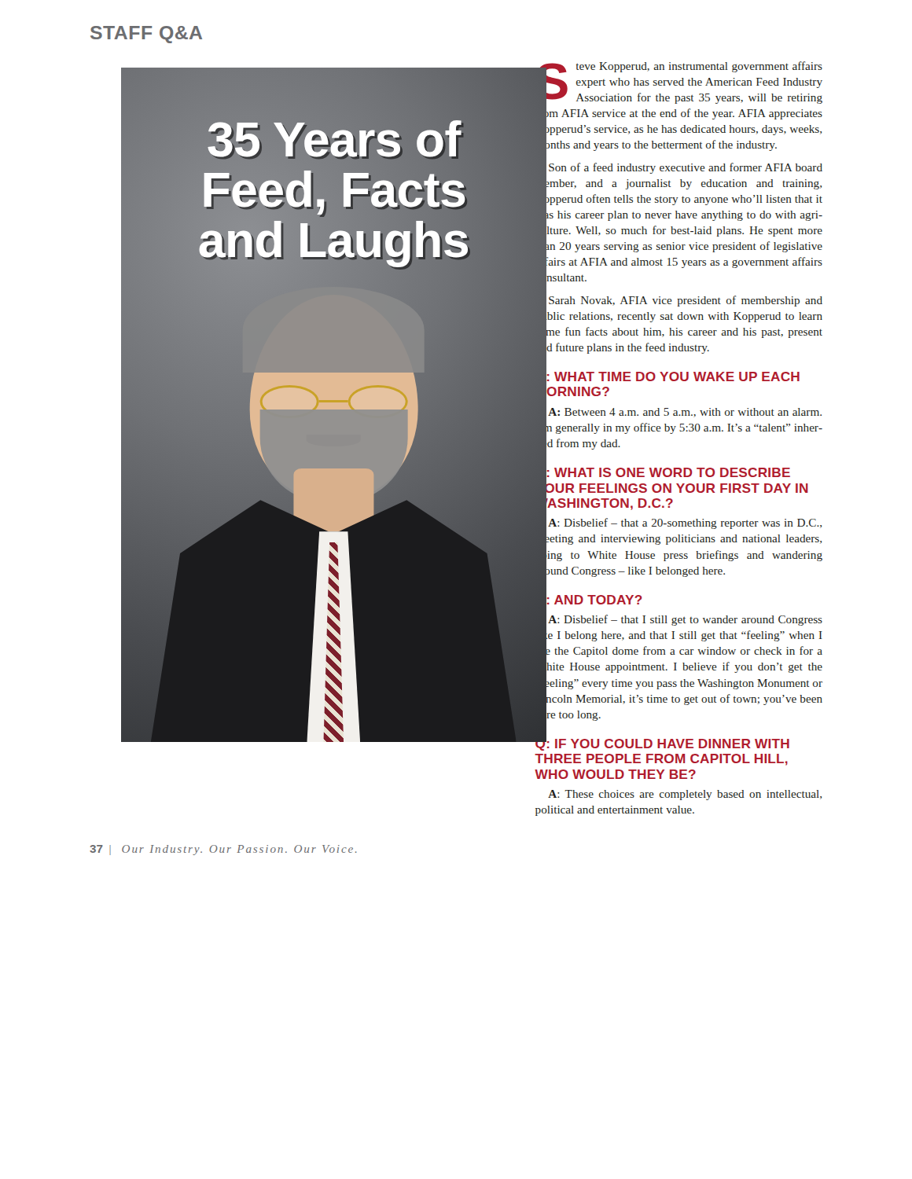Staff Q&A
35 Years of
Feed, Facts
and Laughs
Steve Kopperud, an instrumental government affairs expert who has served the American Feed Industry Association for the past 35 years, will be retiring from AFIA service at the end of the year. AFIA appreciates Kopperud’s service, as he has dedicated hours, days, weeks, months and years to the betterment of the industry.
Son of a feed industry executive and former AFIA board member, and a journalist by education and training, Kopperud often tells the story to anyone who’ll listen that it was his career plan to never have anything to do with agriculture. Well, so much for best-laid plans. He spent more than 20 years serving as senior vice president of legislative affairs at AFIA and almost 15 years as a government affairs consultant.
Sarah Novak, AFIA vice president of membership and public relations, recently sat down with Kopperud to learn some fun facts about him, his career and his past, present and future plans in the feed industry.
Q: What time do you wake up each morning?
A: Between 4 a.m. and 5 a.m., with or without an alarm. I’m generally in my office by 5:30 a.m. It’s a “talent” inherited from my dad.
Q: What is one word to describe your feelings on your first day in Washington, D.C.?
A: Disbelief – that a 20-something reporter was in D.C., meeting and interviewing politicians and national leaders, going to White House press briefings and wandering around Congress – like I belonged here.
Q: And today?
A: Disbelief – that I still get to wander around Congress like I belong here, and that I still get that “feeling” when I see the Capitol dome from a car window or check in for a White House appointment. I believe if you don’t get the “feeling” every time you pass the Washington Monument or Lincoln Memorial, it’s time to get out of town; you’ve been here too long.
Q: If you could have dinner with three people from Capitol Hill, who would they be?
A: These choices are completely based on intellectual, political and entertainment value.
37| Our Industry. Our Passion. Our Voice.